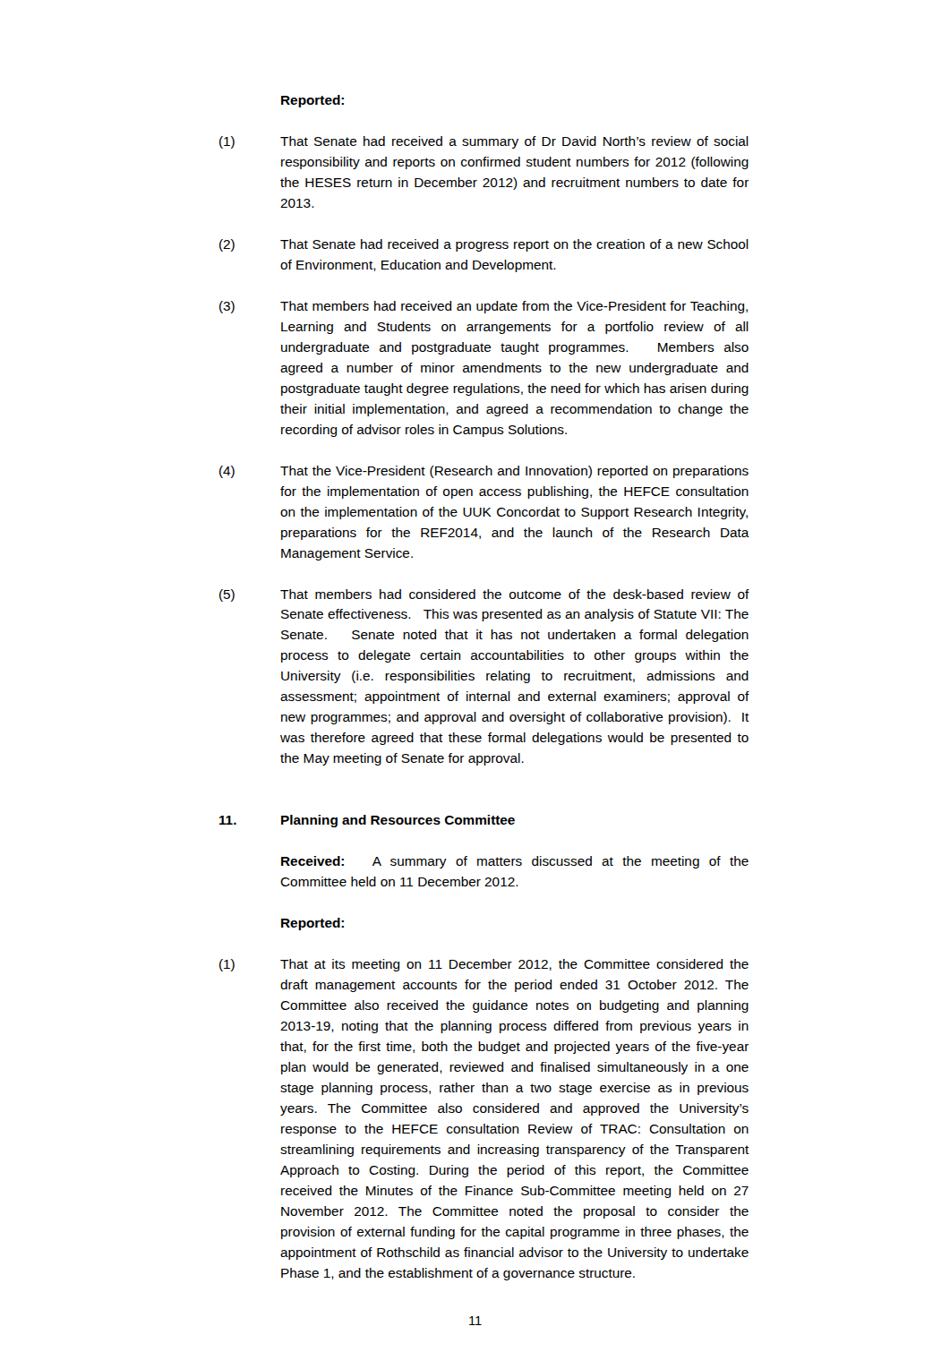Reported:
(1)
That Senate had received a summary of Dr David North’s review of social responsibility and reports on confirmed student numbers for 2012 (following the HESES return in December 2012) and recruitment numbers to date for 2013.
(2)
That Senate had received a progress report on the creation of a new School of Environment, Education and Development.
(3)
That members had received an update from the Vice-President for Teaching, Learning and Students on arrangements for a portfolio review of all undergraduate and postgraduate taught programmes. Members also agreed a number of minor amendments to the new undergraduate and postgraduate taught degree regulations, the need for which has arisen during their initial implementation, and agreed a recommendation to change the recording of advisor roles in Campus Solutions.
(4)
That the Vice-President (Research and Innovation) reported on preparations for the implementation of open access publishing, the HEFCE consultation on the implementation of the UUK Concordat to Support Research Integrity, preparations for the REF2014, and the launch of the Research Data Management Service.
(5)
That members had considered the outcome of the desk-based review of Senate effectiveness. This was presented as an analysis of Statute VII: The Senate. Senate noted that it has not undertaken a formal delegation process to delegate certain accountabilities to other groups within the University (i.e. responsibilities relating to recruitment, admissions and assessment; appointment of internal and external examiners; approval of new programmes; and approval and oversight of collaborative provision). It was therefore agreed that these formal delegations would be presented to the May meeting of Senate for approval.
11.
Planning and Resources Committee
Received: A summary of matters discussed at the meeting of the Committee held on 11 December 2012.
Reported:
(1)
That at its meeting on 11 December 2012, the Committee considered the draft management accounts for the period ended 31 October 2012. The Committee also received the guidance notes on budgeting and planning 2013-19, noting that the planning process differed from previous years in that, for the first time, both the budget and projected years of the five-year plan would be generated, reviewed and finalised simultaneously in a one stage planning process, rather than a two stage exercise as in previous years. The Committee also considered and approved the University’s response to the HEFCE consultation Review of TRAC: Consultation on streamlining requirements and increasing transparency of the Transparent Approach to Costing. During the period of this report, the Committee received the Minutes of the Finance Sub-Committee meeting held on 27 November 2012. The Committee noted the proposal to consider the provision of external funding for the capital programme in three phases, the appointment of Rothschild as financial advisor to the University to undertake Phase 1, and the establishment of a governance structure.
11